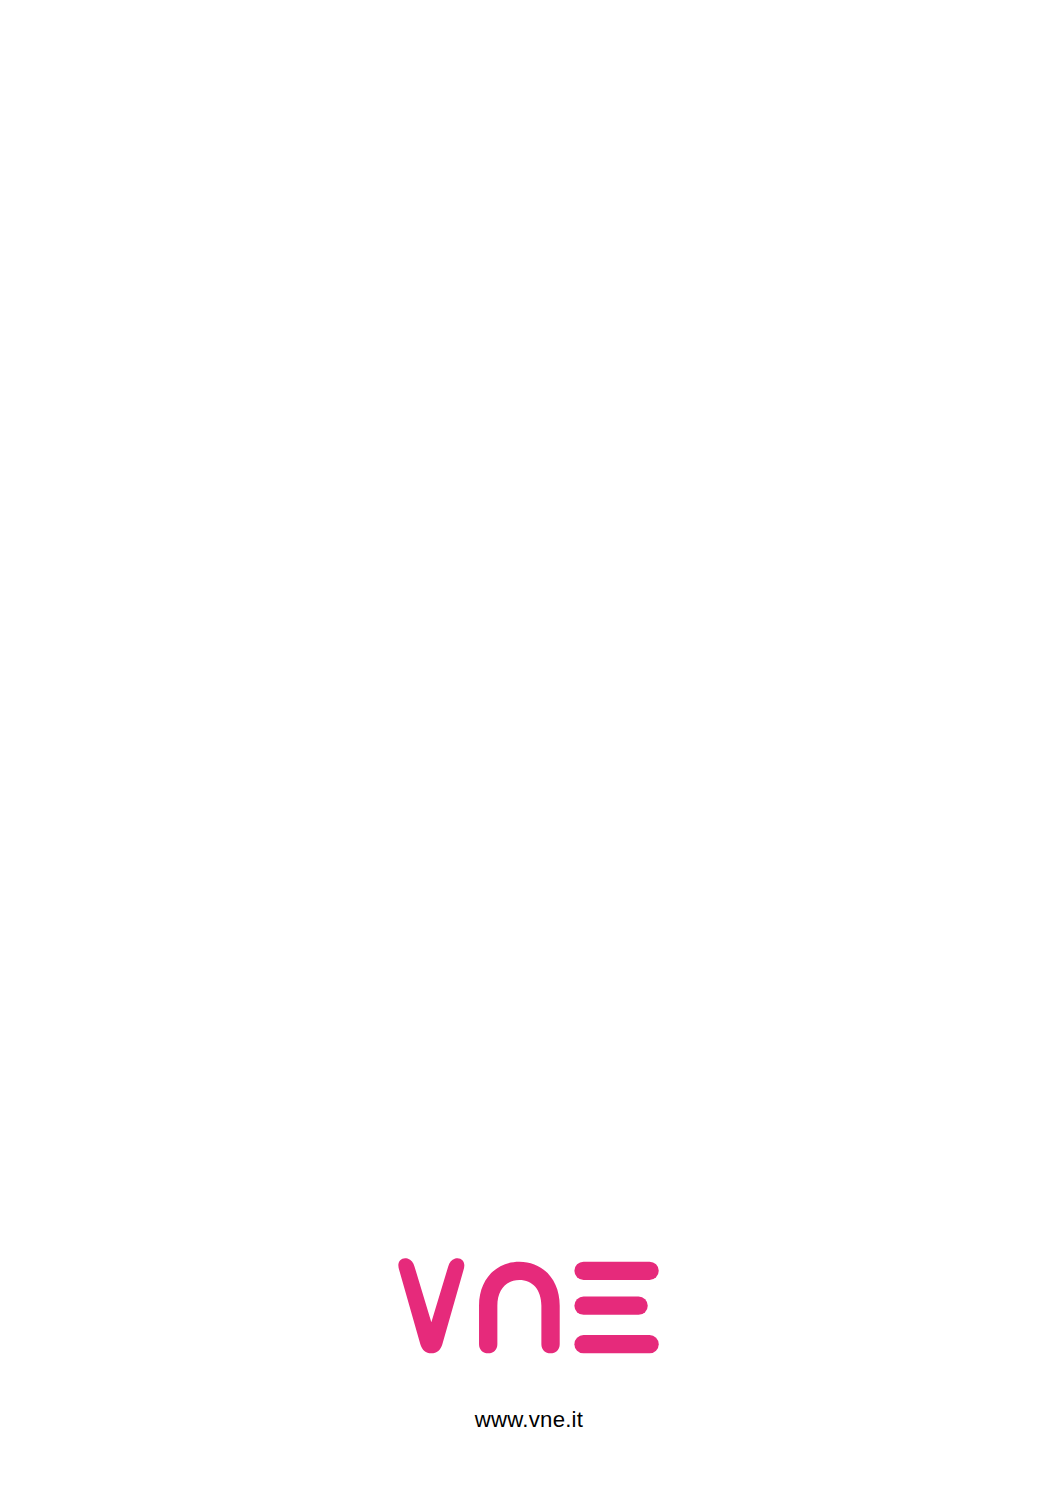VNE
www.vne.it